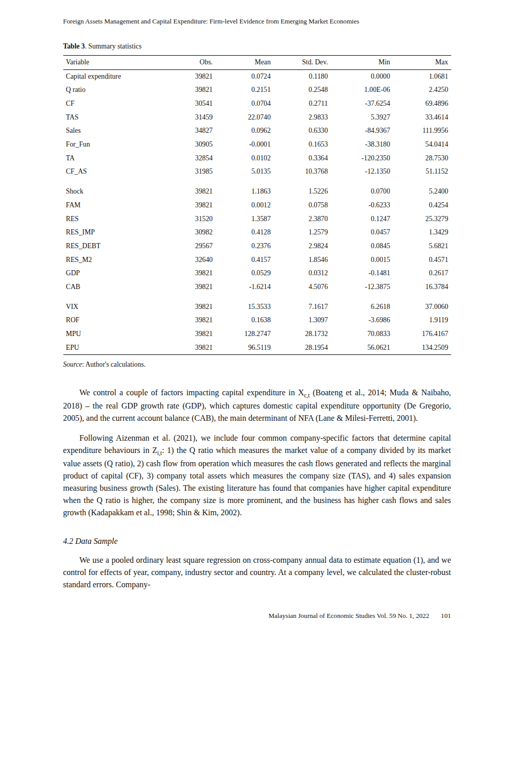Foreign Assets Management and Capital Expenditure: Firm-level Evidence from Emerging Market Economies
Table 3 . Summary statistics
| Variable | Obs. | Mean | Std. Dev. | Min | Max |
| --- | --- | --- | --- | --- | --- |
| Capital expenditure | 39821 | 0.0724 | 0.1180 | 0.0000 | 1.0681 |
| Q ratio | 39821 | 0.2151 | 0.2548 | 1.00E-06 | 2.4250 |
| CF | 30541 | 0.0704 | 0.2711 | -37.6254 | 69.4896 |
| TAS | 31459 | 22.0740 | 2.9833 | 5.3927 | 33.4614 |
| Sales | 34827 | 0.0962 | 0.6330 | -84.9367 | 111.9956 |
| For_Fun | 30905 | -0.0001 | 0.1653 | -38.3180 | 54.0414 |
| TA | 32854 | 0.0102 | 0.3364 | -120.2350 | 28.7530 |
| CF_AS | 31985 | 5.0135 | 10.3768 | -12.1350 | 51.1152 |
| Shock | 39821 | 1.1863 | 1.5226 | 0.0700 | 5.2400 |
| FAM | 39821 | 0.0012 | 0.0758 | -0.6233 | 0.4254 |
| RES | 31520 | 1.3587 | 2.3870 | 0.1247 | 25.3279 |
| RES_IMP | 30982 | 0.4128 | 1.2579 | 0.0457 | 1.3429 |
| RES_DEBT | 29567 | 0.2376 | 2.9824 | 0.0845 | 5.6821 |
| RES_M2 | 32640 | 0.4157 | 1.8546 | 0.0015 | 0.4571 |
| GDP | 39821 | 0.0529 | 0.0312 | -0.1481 | 0.2617 |
| CAB | 39821 | -1.6214 | 4.5076 | -12.3875 | 16.3784 |
| VIX | 39821 | 15.3533 | 7.1617 | 6.2618 | 37.0060 |
| ROF | 39821 | 0.1638 | 1.3097 | -3.6986 | 1.9119 |
| MPU | 39821 | 128.2747 | 28.1732 | 70.0833 | 176.4167 |
| EPU | 39821 | 96.5119 | 28.1954 | 56.0621 | 134.2509 |
Source: Author's calculations.
We control a couple of factors impacting capital expenditure in Xc,t (Boateng et al., 2014; Muda & Naibaho, 2018) – the real GDP growth rate (GDP), which captures domestic capital expenditure opportunity (De Gregorio, 2005), and the current account balance (CAB), the main determinant of NFA (Lane & Milesi-Ferretti, 2001).
Following Aizenman et al. (2021), we include four common company-specific factors that determine capital expenditure behaviours in Zi,t: 1) the Q ratio which measures the market value of a company divided by its market value assets (Q ratio), 2) cash flow from operation which measures the cash flows generated and reflects the marginal product of capital (CF), 3) company total assets which measures the company size (TAS), and 4) sales expansion measuring business growth (Sales). The existing literature has found that companies have higher capital expenditure when the Q ratio is higher, the company size is more prominent, and the business has higher cash flows and sales growth (Kadapakkam et al., 1998; Shin & Kim, 2002).
4.2 Data Sample
We use a pooled ordinary least square regression on cross-company annual data to estimate equation (1), and we control for effects of year, company, industry sector and country. At a company level, we calculated the cluster-robust standard errors. Company-
Malaysian Journal of Economic Studies Vol. 59 No. 1, 2022 101